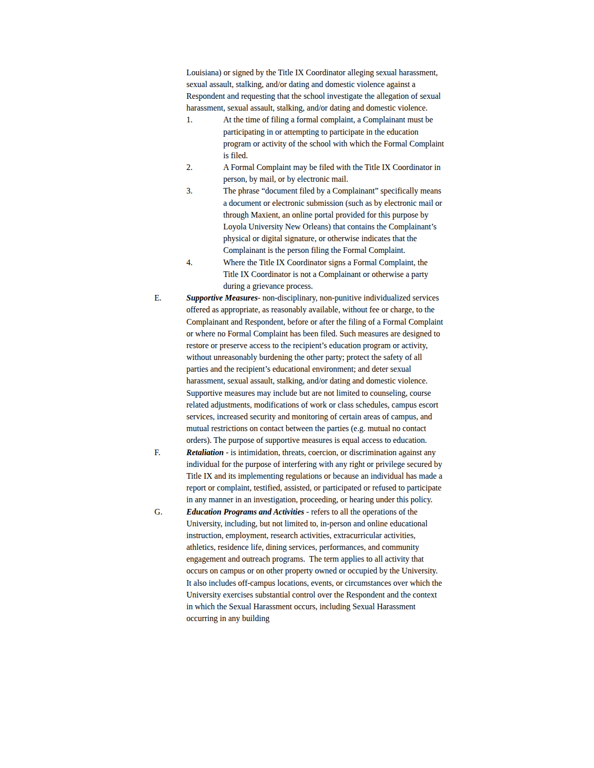Louisiana) or signed by the Title IX Coordinator alleging sexual harassment, sexual assault, stalking, and/or dating and domestic violence against a Respondent and requesting that the school investigate the allegation of sexual harassment, sexual assault, stalking, and/or dating and domestic violence.
1. At the time of filing a formal complaint, a Complainant must be participating in or attempting to participate in the education program or activity of the school with which the Formal Complaint is filed.
2. A Formal Complaint may be filed with the Title IX Coordinator in person, by mail, or by electronic mail.
3. The phrase “document filed by a Complainant” specifically means a document or electronic submission (such as by electronic mail or through Maxient, an online portal provided for this purpose by Loyola University New Orleans) that contains the Complainant’s physical or digital signature, or otherwise indicates that the Complainant is the person filing the Formal Complaint.
4. Where the Title IX Coordinator signs a Formal Complaint, the Title IX Coordinator is not a Complainant or otherwise a party during a grievance process.
E. Supportive Measures- non-disciplinary, non-punitive individualized services offered as appropriate, as reasonably available, without fee or charge, to the Complainant and Respondent, before or after the filing of a Formal Complaint or where no Formal Complaint has been filed. Such measures are designed to restore or preserve access to the recipient’s education program or activity, without unreasonably burdening the other party; protect the safety of all parties and the recipient’s educational environment; and deter sexual harassment, sexual assault, stalking, and/or dating and domestic violence. Supportive measures may include but are not limited to counseling, course related adjustments, modifications of work or class schedules, campus escort services, increased security and monitoring of certain areas of campus, and mutual restrictions on contact between the parties (e.g. mutual no contact orders). The purpose of supportive measures is equal access to education.
F. Retaliation - is intimidation, threats, coercion, or discrimination against any individual for the purpose of interfering with any right or privilege secured by Title IX and its implementing regulations or because an individual has made a report or complaint, testified, assisted, or participated or refused to participate in any manner in an investigation, proceeding, or hearing under this policy.
G. Education Programs and Activities - refers to all the operations of the University, including, but not limited to, in-person and online educational instruction, employment, research activities, extracurricular activities, athletics, residence life, dining services, performances, and community engagement and outreach programs. The term applies to all activity that occurs on campus or on other property owned or occupied by the University. It also includes off-campus locations, events, or circumstances over which the University exercises substantial control over the Respondent and the context in which the Sexual Harassment occurs, including Sexual Harassment occurring in any building